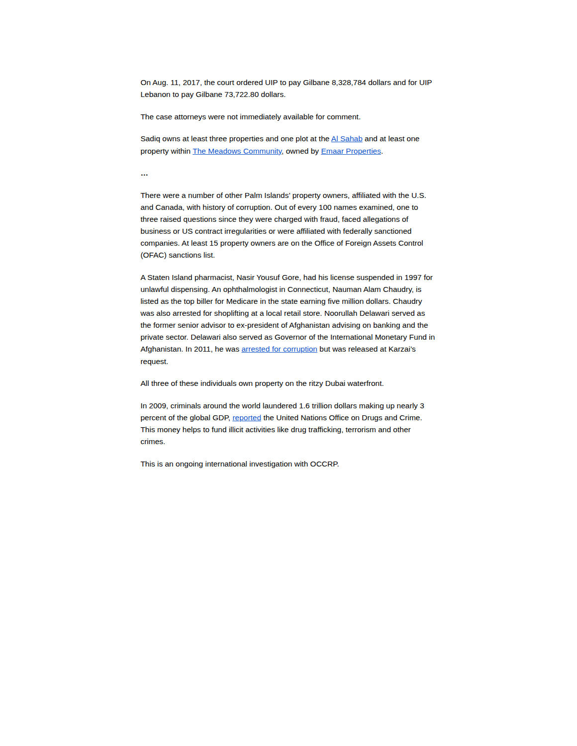On Aug. 11, 2017, the court ordered UIP to pay Gilbane 8,328,784 dollars and for UIP Lebanon to pay Gilbane 73,722.80 dollars.
The case attorneys were not immediately available for comment.
Sadiq owns at least three properties and one plot at the Al Sahab and at least one property within The Meadows Community, owned by Emaar Properties.
…
There were a number of other Palm Islands’ property owners, affiliated with the U.S. and Canada, with history of corruption. Out of every 100 names examined, one to three raised questions since they were charged with fraud, faced allegations of business or US contract irregularities or were affiliated with federally sanctioned companies. At least 15 property owners are on the Office of Foreign Assets Control (OFAC) sanctions list.
A Staten Island pharmacist, Nasir Yousuf Gore, had his license suspended in 1997 for unlawful dispensing. An ophthalmologist in Connecticut, Nauman Alam Chaudry, is listed as the top biller for Medicare in the state earning five million dollars. Chaudry was also arrested for shoplifting at a local retail store. Noorullah Delawari served as the former senior advisor to ex-president of Afghanistan advising on banking and the private sector. Delawari also served as Governor of the International Monetary Fund in Afghanistan. In 2011, he was arrested for corruption but was released at Karzai’s request.
All three of these individuals own property on the ritzy Dubai waterfront.
In 2009, criminals around the world laundered 1.6 trillion dollars making up nearly 3 percent of the global GDP, reported the United Nations Office on Drugs and Crime. This money helps to fund illicit activities like drug trafficking, terrorism and other crimes.
This is an ongoing international investigation with OCCRP.